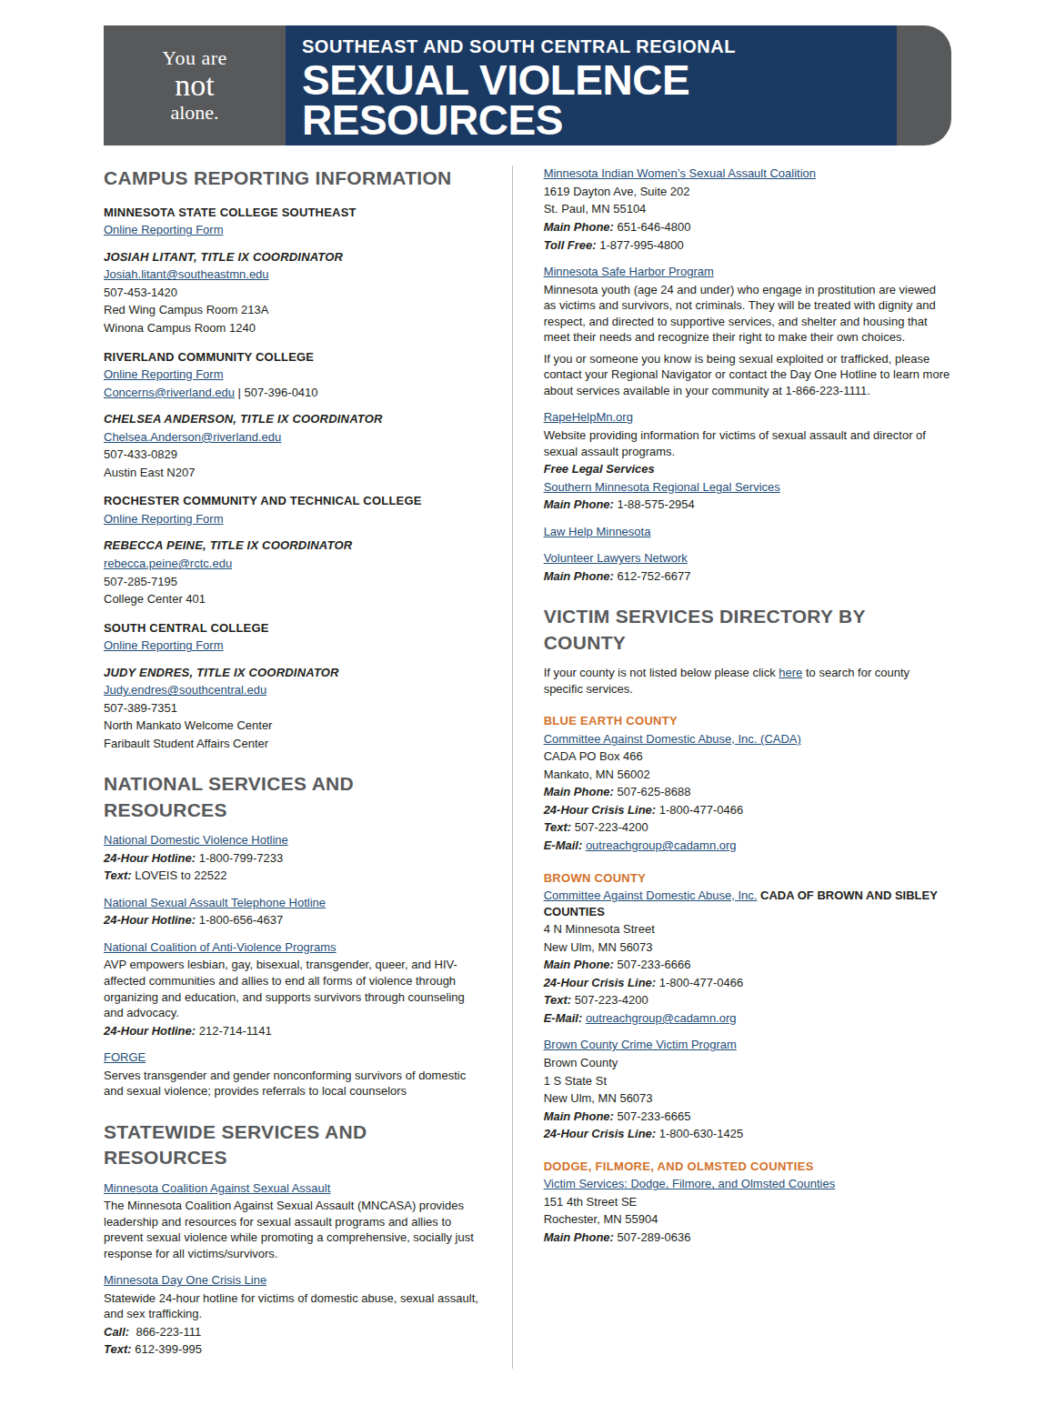You are
not
alone.
Southeast and South Central Regional
Sexual Violence Resources
Campus Reporting Information
Minnesota State College Southeast
Online Reporting Form
Josiah Litant, Title IX Coordinator
Josiah.litant@southeastmn.edu
507-453-1420
Red Wing Campus Room 213A
Winona Campus Room 1240
Riverland Community College
Online Reporting Form
Concerns@riverland.edu | 507-396-0410
Chelsea Anderson, Title IX Coordinator
Chelsea.Anderson@riverland.edu
507-433-0829
Austin East N207
Rochester Community and Technical College
Online Reporting Form
Rebecca Peine, Title IX Coordinator
rebecca.peine@rctc.edu
507-285-7195
College Center 401
South Central College
Online Reporting Form
Judy Endres, Title IX Coordinator
Judy.endres@southcentral.edu
507-389-7351
North Mankato Welcome Center
Faribault Student Affairs Center
National Services and Resources
National Domestic Violence Hotline
24-Hour Hotline: 1-800-799-7233
Text: LOVEIS to 22522
National Sexual Assault Telephone Hotline
24-Hour Hotline: 1-800-656-4637
National Coalition of Anti-Violence Programs
AVP empowers lesbian, gay, bisexual, transgender, queer, and HIV-affected communities and allies to end all forms of violence through organizing and education, and supports survivors through counseling and advocacy.
24-Hour Hotline: 212-714-1141
FORGE
Serves transgender and gender nonconforming survivors of domestic and sexual violence; provides referrals to local counselors
Statewide Services and Resources
Minnesota Coalition Against Sexual Assault
The Minnesota Coalition Against Sexual Assault (MNCASA) provides leadership and resources for sexual assault programs and allies to prevent sexual violence while promoting a comprehensive, socially just response for all victims/survivors.
Minnesota Day One Crisis Line
Statewide 24-hour hotline for victims of domestic abuse, sexual assault, and sex trafficking.
Call: 866-223-111
Text: 612-399-995
Minnesota Indian Women’s Sexual Assault Coalition
1619 Dayton Ave, Suite 202
St. Paul, MN 55104
Main Phone: 651-646-4800
Toll Free: 1-877-995-4800
Minnesota Safe Harbor Program
Minnesota youth (age 24 and under) who engage in prostitution are viewed as victims and survivors, not criminals. They will be treated with dignity and respect, and directed to supportive services, and shelter and housing that meet their needs and recognize their right to make their own choices.
If you or someone you know is being sexual exploited or trafficked, please contact your Regional Navigator or contact the Day One Hotline to learn more about services available in your community at 1-866-223-1111.
RapeHelpMn.org
Website providing information for victims of sexual assault and director of sexual assault programs.
Free Legal Services
Southern Minnesota Regional Legal Services
Main Phone: 1-88-575-2954
Law Help Minnesota
Volunteer Lawyers Network
Main Phone: 612-752-6677
Victim Services Directory by County
If your county is not listed below please click here to search for county specific services.
Blue Earth County
Committee Against Domestic Abuse, Inc. (CADA)
CADA PO Box 466
Mankato, MN 56002
Main Phone: 507-625-8688
24-Hour Crisis Line: 1-800-477-0466
Text: 507-223-4200
E-Mail: outreachgroup@cadamn.org
Brown County
Committee Against Domestic Abuse, Inc. CADA of Brown and Sibley Counties
4 N Minnesota Street
New Ulm, MN 56073
Main Phone: 507-233-6666
24-Hour Crisis Line: 1-800-477-0466
Text: 507-223-4200
E-Mail: outreachgroup@cadamn.org
Brown County Crime Victim Program
Brown County
1 S State St
New Ulm, MN 56073
Main Phone: 507-233-6665
24-Hour Crisis Line: 1-800-630-1425
Dodge, Filmore, and Olmsted Counties
Victim Services: Dodge, Filmore, and Olmsted Counties
151 4th Street SE
Rochester, MN 55904
Main Phone: 507-289-0636